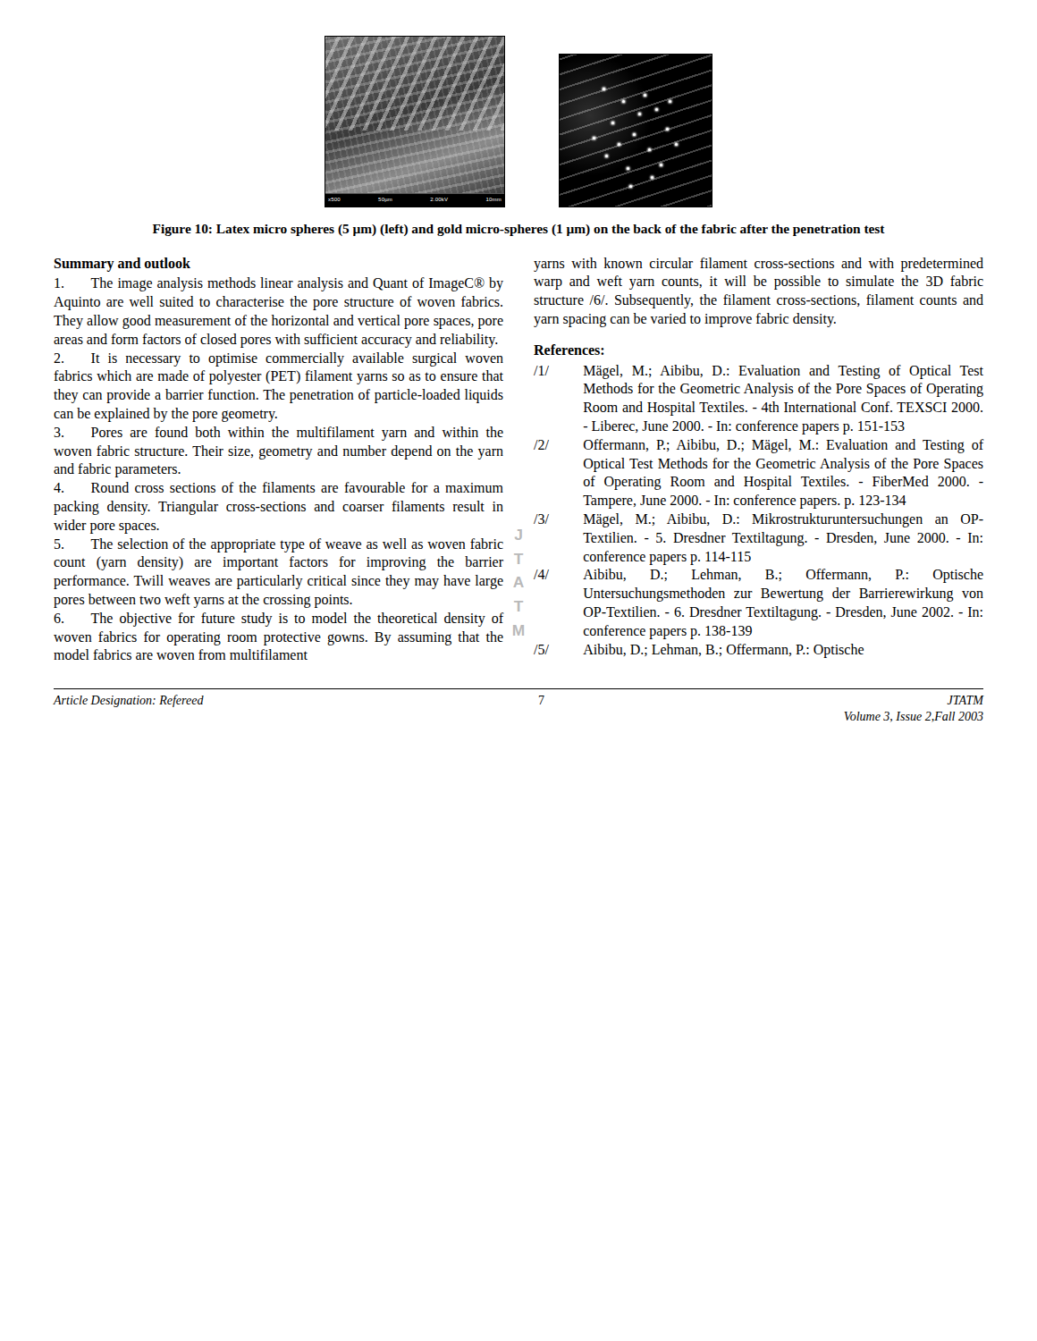x500 50µm 2.00kV 10mm
Figure 10: Latex micro spheres (5 µm) (left) and gold micro-spheres (1 µm) on the back of the fabric after the penetration test
J
T
A
T
M
Summary and outlook
The image analysis methods linear analysis and Quant of ImageC® by Aquinto are well suited to characterise the pore structure of woven fabrics. They allow good measurement of the horizontal and vertical pore spaces, pore areas and form factors of closed pores with sufficient accuracy and reliability.
It is necessary to optimise commercially available surgical woven fabrics which are made of polyester (PET) filament yarns so as to ensure that they can provide a barrier function. The penetration of particle-loaded liquids can be explained by the pore geometry.
Pores are found both within the multifilament yarn and within the woven fabric structure. Their size, geometry and number depend on the yarn and fabric parameters.
Round cross sections of the filaments are favourable for a maximum packing density. Triangular cross-sections and coarser filaments result in wider pore spaces.
The selection of the appropriate type of weave as well as woven fabric count (yarn density) are important factors for improving the barrier performance. Twill weaves are particularly critical since they may have large pores between two weft yarns at the crossing points.
The objective for future study is to model the theoretical density of woven fabrics for operating room protective gowns. By assuming that the model fabrics are woven from multifilament
yarns with known circular filament cross-sections and with predetermined warp and weft yarn counts, it will be possible to simulate the 3D fabric structure /6/. Subsequently, the filament cross-sections, filament counts and yarn spacing can be varied to improve fabric density.
References:
| /1/ | Mägel, M.; Aibibu, D.: Evaluation and Testing of Optical Test Methods for the Geometric Analysis of the Pore Spaces of Operating Room and Hospital Textiles. - 4th International Conf. TEXSCI 2000. - Liberec, June 2000. - In: conference papers p. 151-153 |
| /2/ | Offermann, P.; Aibibu, D.; Mägel, M.: Evaluation and Testing of Optical Test Methods for the Geometric Analysis of the Pore Spaces of Operating Room and Hospital Textiles. - FiberMed 2000. - Tampere, June 2000. - In: conference papers. p. 123-134 |
| /3/ | Mägel, M.; Aibibu, D.: Mikrostrukturuntersuchungen an OP-Textilien. - 5. Dresdner Textiltagung. - Dresden, June 2000. - In: conference papers p. 114-115 |
| /4/ | Aibibu, D.; Lehman, B.; Offermann, P.: Optische Untersuchungsmethoden zur Bewertung der Barrierewirkung von OP-Textilien. - 6. Dresdner Textiltagung. - Dresden, June 2002. - In: conference papers p. 138-139 |
| /5/ | Aibibu, D.; Lehman, B.; Offermann, P.: Optische |
Article Designation: Refereed
7
JTATM
Volume 3, Issue 2,Fall 2003